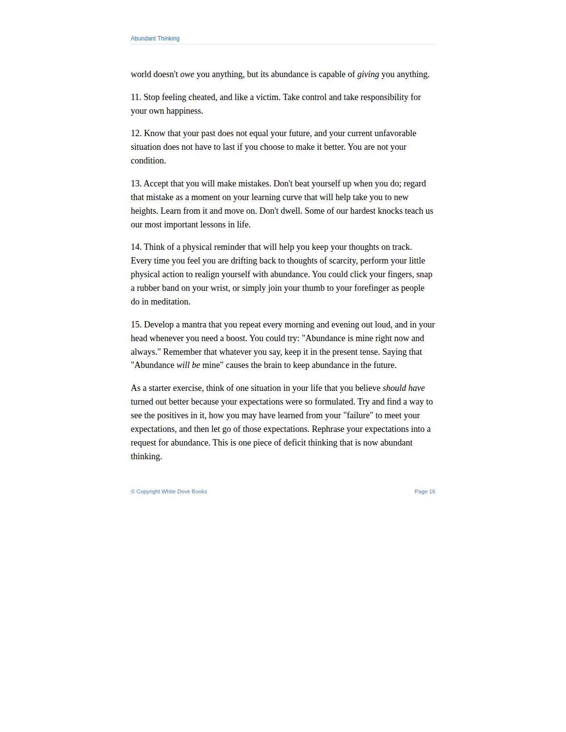Abundant Thinking
world doesn't owe you anything, but its abundance is capable of giving you anything.
11. Stop feeling cheated, and like a victim. Take control and take responsibility for your own happiness.
12. Know that your past does not equal your future, and your current unfavorable situation does not have to last if you choose to make it better. You are not your condition.
13. Accept that you will make mistakes. Don't beat yourself up when you do; regard that mistake as a moment on your learning curve that will help take you to new heights. Learn from it and move on. Don't dwell. Some of our hardest knocks teach us our most important lessons in life.
14. Think of a physical reminder that will help you keep your thoughts on track. Every time you feel you are drifting back to thoughts of scarcity, perform your little physical action to realign yourself with abundance. You could click your fingers, snap a rubber band on your wrist, or simply join your thumb to your forefinger as people do in meditation.
15. Develop a mantra that you repeat every morning and evening out loud, and in your head whenever you need a boost. You could try: "Abundance is mine right now and always." Remember that whatever you say, keep it in the present tense. Saying that "Abundance will be mine" causes the brain to keep abundance in the future.
As a starter exercise, think of one situation in your life that you believe should have turned out better because your expectations were so formulated. Try and find a way to see the positives in it, how you may have learned from your "failure" to meet your expectations, and then let go of those expectations. Rephrase your expectations into a request for abundance. This is one piece of deficit thinking that is now abundant thinking.
© Copyright White Dove Books Page 16